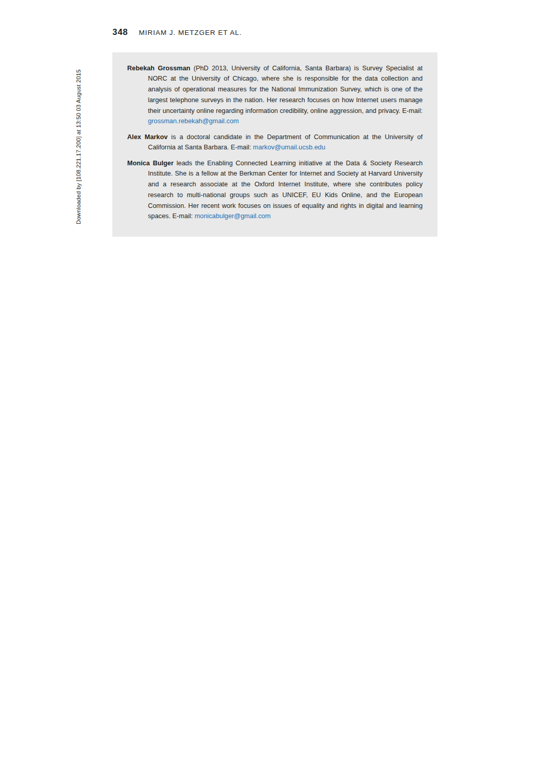Downloaded by [108.221.17.200] at 13:50 03 August 2015
348 Miriam J. Metzger et al.
Rebekah Grossman (PhD 2013, University of California, Santa Barbara) is Survey Specialist at NORC at the University of Chicago, where she is responsible for the data collection and analysis of operational measures for the National Immunization Survey, which is one of the largest telephone surveys in the nation. Her research focuses on how Internet users manage their uncertainty online regarding information credibility, online aggression, and privacy. E-mail: grossman.rebekah@gmail.com
Alex Markov is a doctoral candidate in the Department of Communication at the University of California at Santa Barbara. E-mail: markov@umail.ucsb.edu
Monica Bulger leads the Enabling Connected Learning initiative at the Data & Society Research Institute. She is a fellow at the Berkman Center for Internet and Society at Harvard University and a research associate at the Oxford Internet Institute, where she contributes policy research to multi-national groups such as UNICEF, EU Kids Online, and the European Commission. Her recent work focuses on issues of equality and rights in digital and learning spaces. E-mail: monicabulger@gmail.com